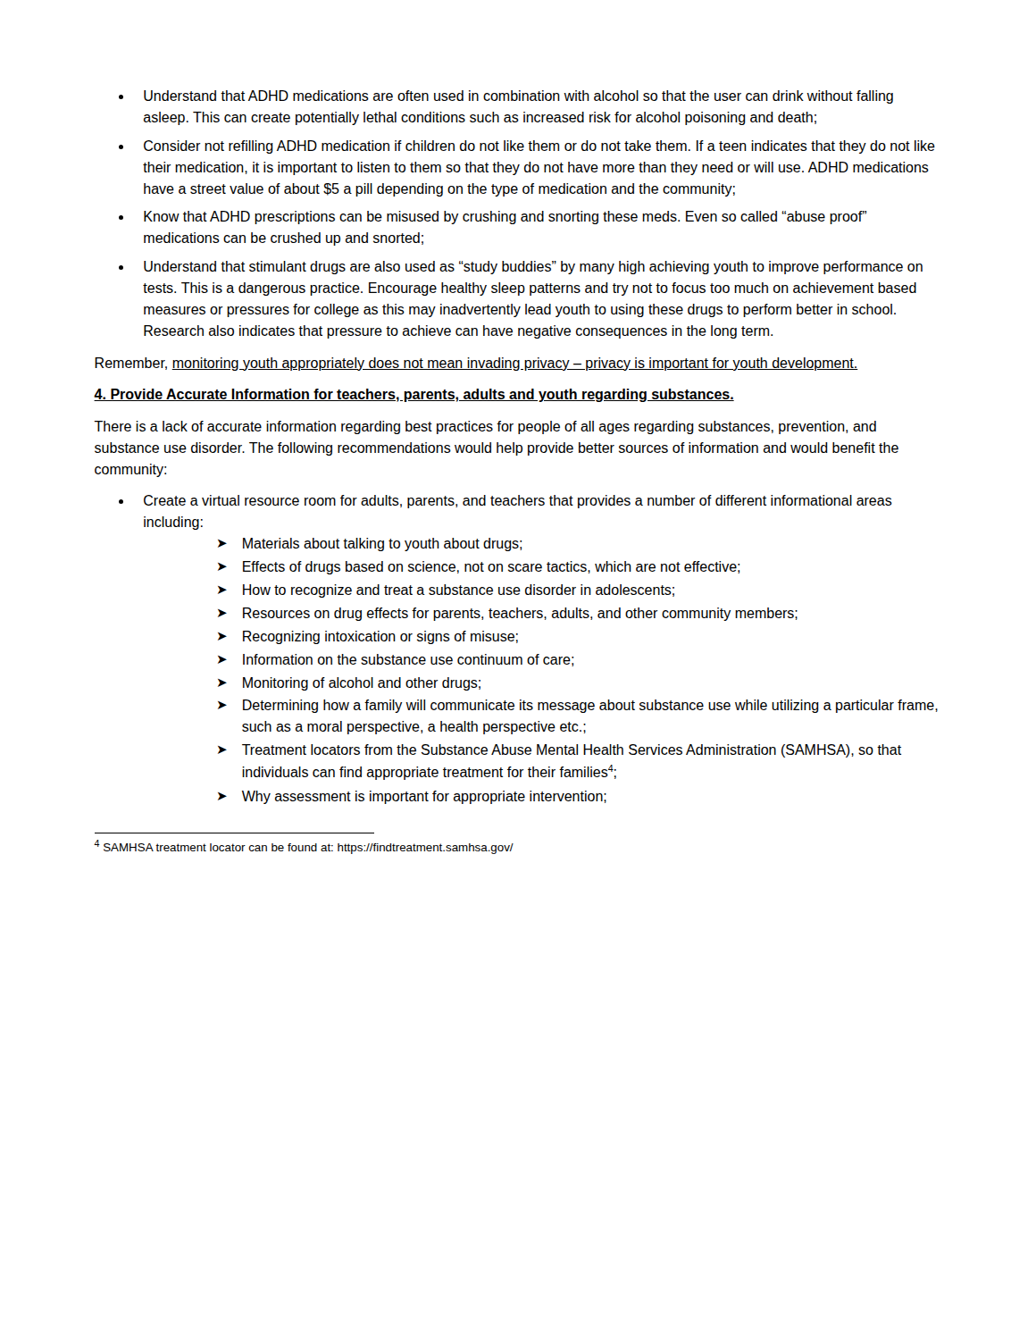Understand that ADHD medications are often used in combination with alcohol so that the user can drink without falling asleep. This can create potentially lethal conditions such as increased risk for alcohol poisoning and death;
Consider not refilling ADHD medication if children do not like them or do not take them. If a teen indicates that they do not like their medication, it is important to listen to them so that they do not have more than they need or will use. ADHD medications have a street value of about $5 a pill depending on the type of medication and the community;
Know that ADHD prescriptions can be misused by crushing and snorting these meds. Even so called “abuse proof” medications can be crushed up and snorted;
Understand that stimulant drugs are also used as “study buddies” by many high achieving youth to improve performance on tests. This is a dangerous practice. Encourage healthy sleep patterns and try not to focus too much on achievement based measures or pressures for college as this may inadvertently lead youth to using these drugs to perform better in school. Research also indicates that pressure to achieve can have negative consequences in the long term.
Remember, monitoring youth appropriately does not mean invading privacy – privacy is important for youth development.
4. Provide Accurate Information for teachers, parents, adults and youth regarding substances.
There is a lack of accurate information regarding best practices for people of all ages regarding substances, prevention, and substance use disorder. The following recommendations would help provide better sources of information and would benefit the community:
Create a virtual resource room for adults, parents, and teachers that provides a number of different informational areas including:
Materials about talking to youth about drugs;
Effects of drugs based on science, not on scare tactics, which are not effective;
How to recognize and treat a substance use disorder in adolescents;
Resources on drug effects for parents, teachers, adults, and other community members;
Recognizing intoxication or signs of misuse;
Information on the substance use continuum of care;
Monitoring of alcohol and other drugs;
Determining how a family will communicate its message about substance use while utilizing a particular frame, such as a moral perspective, a health perspective etc.;
Treatment locators from the Substance Abuse Mental Health Services Administration (SAMHSA), so that individuals can find appropriate treatment for their families4;
Why assessment is important for appropriate intervention;
4 SAMHSA treatment locator can be found at: https://findtreatment.samhsa.gov/